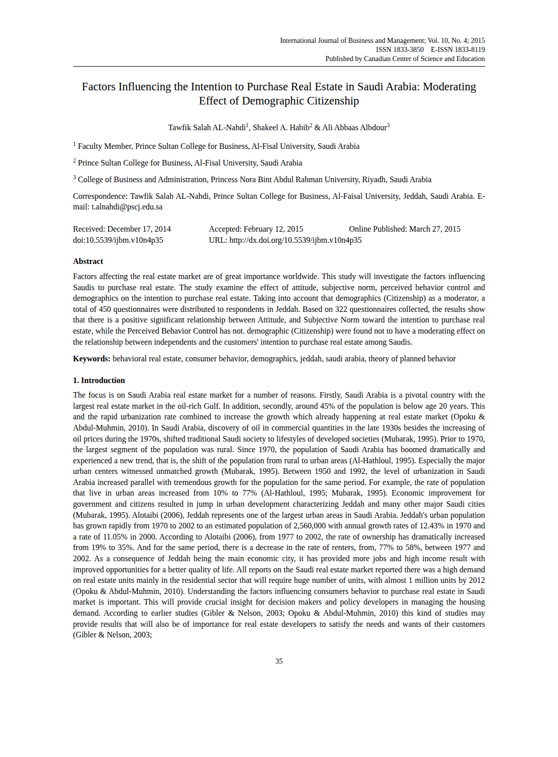International Journal of Business and Management; Vol. 10, No. 4; 2015
ISSN 1833-3850 E-ISSN 1833-8119
Published by Canadian Center of Science and Education
Factors Influencing the Intention to Purchase Real Estate in Saudi Arabia: Moderating Effect of Demographic Citizenship
Tawfik Salah AL-Nahdi1, Shakeel A. Habib2 & Ali Abbaas Albdour3
1 Faculty Member, Prince Sultan College for Business, Al-Fisal University, Saudi Arabia
2 Prince Sultan College for Business, Al-Fisal University, Saudi Arabia
3 College of Business and Administration, Princess Nora Bint Abdul Rahman University, Riyadh, Saudi Arabia
Correspondence: Tawfik Salah AL-Nahdi, Prince Sultan College for Business, Al-Faisal University, Jeddah, Saudi Arabia. E-mail: t.alnahdi@pscj.edu.sa
| Received: December 17, 2014 | Accepted: February 12, 2015 | Online Published: March 27, 2015 |
| doi:10.5539/ijbm.v10n4p35 | URL: http://dx.doi.org/10.5539/ijbm.v10n4p35 |
Abstract
Factors affecting the real estate market are of great importance worldwide. This study will investigate the factors influencing Saudis to purchase real estate. The study examine the effect of attitude, subjective norm, perceived behavior control and demographics on the intention to purchase real estate. Taking into account that demographics (Citizenship) as a moderator, a total of 450 questionnaires were distributed to respondents in Jeddah. Based on 322 questionnaires collected, the results show that there is a positive significant relationship between Attitude, and Subjective Norm toward the intention to purchase real estate, while the Perceived Behavior Control has not. demographic (Citizenship) were found not to have a moderating effect on the relationship between independents and the customers' intention to purchase real estate among Saudis.
Keywords: behavioral real estate, consumer behavior, demographics, jeddah, saudi arabia, theory of planned behavior
1. Introduction
The focus is on Saudi Arabia real estate market for a number of reasons. Firstly, Saudi Arabia is a pivotal country with the largest real estate market in the oil-rich Gulf. In addition, secondly, around 45% of the population is below age 20 years. This and the rapid urbanization rate combined to increase the growth which already happening at real estate market (Opoku & Abdul-Muhmin, 2010). In Saudi Arabia, discovery of oil in commercial quantities in the late 1930s besides the increasing of oil prices during the 1970s, shifted traditional Saudi society to lifestyles of developed societies (Mubarak, 1995). Prior to 1970, the largest segment of the population was rural. Since 1970, the population of Saudi Arabia has boomed dramatically and experienced a new trend, that is, the shift of the population from rural to urban areas (Al-Hathloul, 1995). Especially the major urban centers witnessed unmatched growth (Mubarak, 1995). Between 1950 and 1992, the level of urbanization in Saudi Arabia increased parallel with tremendous growth for the population for the same period. For example, the rate of population that live in urban areas increased from 10% to 77% (Al-Hathloul, 1995; Mubarak, 1995). Economic improvement for government and citizens resulted in jump in urban development characterizing Jeddah and many other major Saudi cities (Mubarak, 1995). Alotaibi (2006), Jeddah represents one of the largest urban areas in Saudi Arabia. Jeddah's urban population has grown rapidly from 1970 to 2002 to an estimated population of 2,560,000 with annual growth rates of 12.43% in 1970 and a rate of 11.05% in 2000. According to Alotaibi (2006), from 1977 to 2002, the rate of ownership has dramatically increased from 19% to 35%. And for the same period, there is a decrease in the rate of renters, from, 77% to 58%, between 1977 and 2002. As a consequence of Jeddah being the main economic city, it has provided more jobs and high income result with improved opportunities for a better quality of life. All reports on the Saudi real estate market reported there was a high demand on real estate units mainly in the residential sector that will require huge number of units, with almost 1 million units by 2012 (Opoku & Abdul-Muhmin, 2010). Understanding the factors influencing consumers behavior to purchase real estate in Saudi market is important. This will provide crucial insight for decision makers and policy developers in managing the housing demand. According to earlier studies (Gibler & Nelson, 2003; Opoku & Abdul-Muhmin, 2010) this kind of studies may provide results that will also be of importance for real estate developers to satisfy the needs and wants of their customers (Gibler & Nelson, 2003;
35